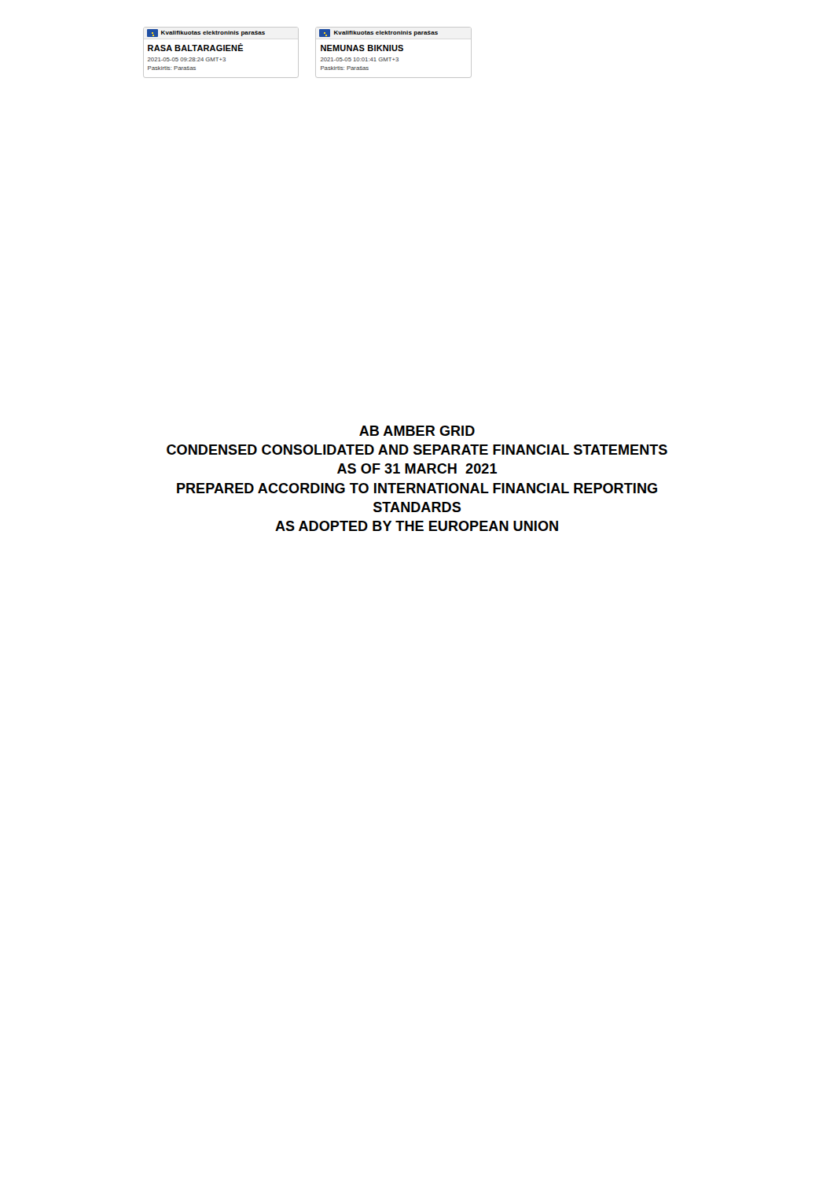Kvalifikuotas elektroninis parašas
RASA BALTARAGIENĖ
2021-05-05 09:28:24 GMT+3
Paskirtis: Parašas
Kvalifikuotas elektroninis parašas
NEMUNAS BIKNIUS
2021-05-05 10:01:41 GMT+3
Paskirtis: Parašas
AB AMBER GRID
CONDENSED CONSOLIDATED AND SEPARATE FINANCIAL STATEMENTS
AS OF 31 MARCH 2021
PREPARED ACCORDING TO INTERNATIONAL FINANCIAL REPORTING STANDARDS
AS ADOPTED BY THE EUROPEAN UNION